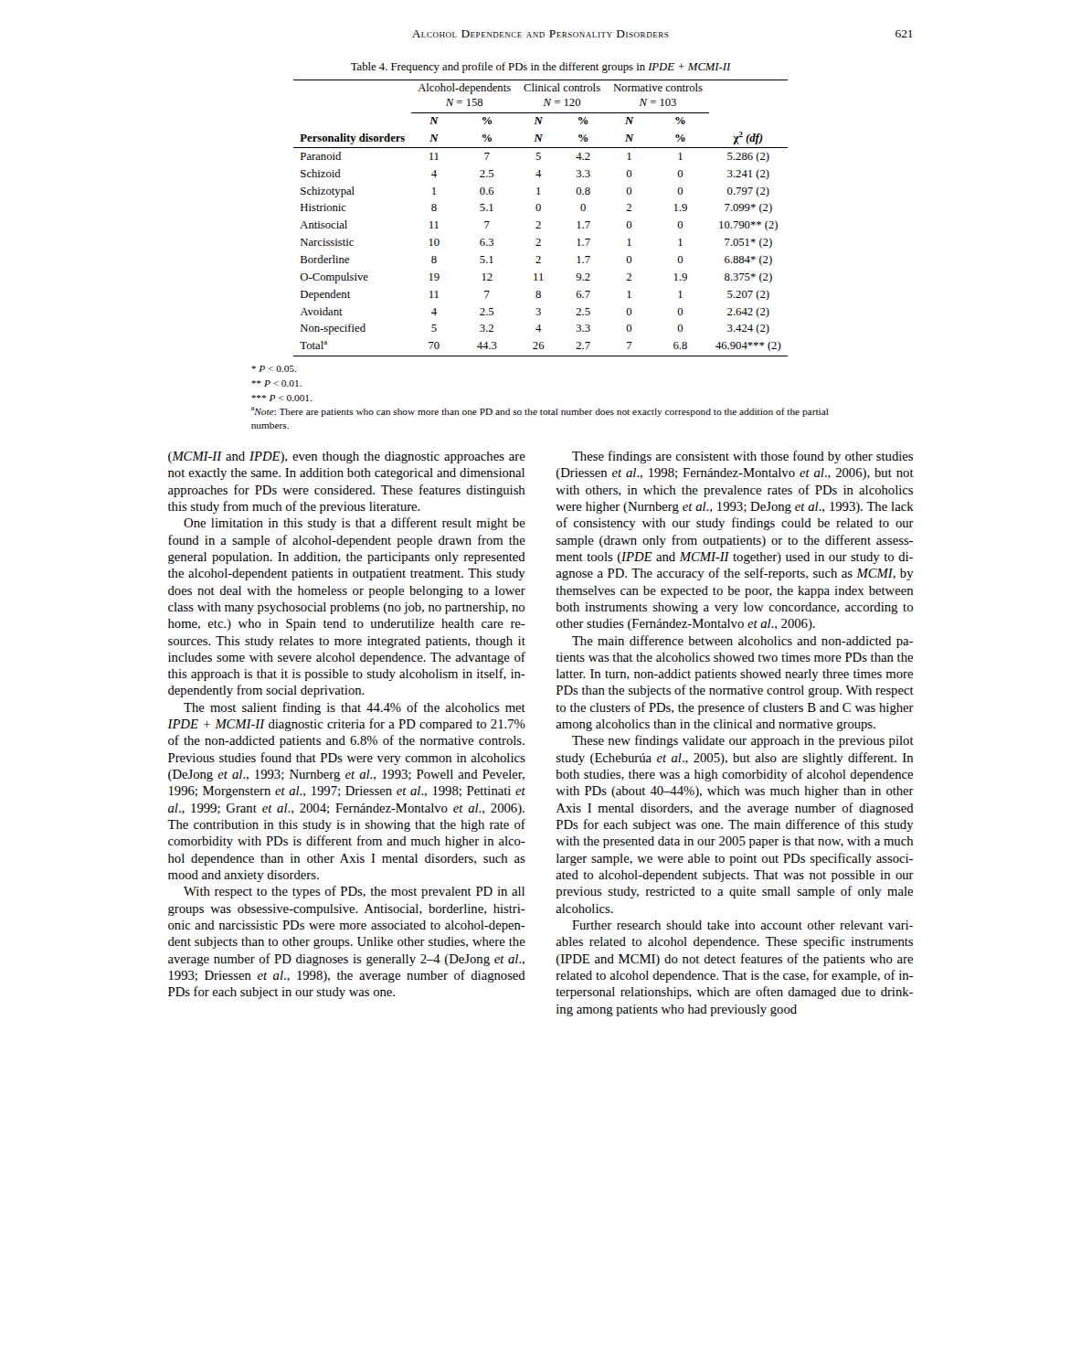Alcohol Dependence and Personality Disorders 621
Table 4. Frequency and profile of PDs in the different groups in IPDE + MCMI-II
| | Alcohol-dependents N = 158 | Clinical controls N = 120 | Normative controls N = 103 | |
| --- | --- | --- | --- | --- |
| N | % | N | % | N | % |
| Personality disorders | N | % | N | % | N | % | χ 2 (df) |
| Paranoid | 11 | 7 | 5 | 4.2 | 1 | 1 | 5.286 (2) |
| Schizoid | 4 | 2.5 | 4 | 3.3 | 0 | 0 | 3.241 (2) |
| Schizotypal | 1 | 0.6 | 1 | 0.8 | 0 | 0 | 0.797 (2) |
| Histrionic | 8 | 5.1 | 0 | 0 | 2 | 1.9 | 7.099* (2) |
| Antisocial | 11 | 7 | 2 | 1.7 | 0 | 0 | 10.790** (2) |
| Narcissistic | 10 | 6.3 | 2 | 1.7 | 1 | 1 | 7.051* (2) |
| Borderline | 8 | 5.1 | 2 | 1.7 | 0 | 0 | 6.884* (2) |
| O-Compulsive | 19 | 12 | 11 | 9.2 | 2 | 1.9 | 8.375* (2) |
| Dependent | 11 | 7 | 8 | 6.7 | 1 | 1 | 5.207 (2) |
| Avoidant | 4 | 2.5 | 3 | 2.5 | 0 | 0 | 2.642 (2) |
| Non-specified | 5 | 3.2 | 4 | 3.3 | 0 | 0 | 3.424 (2) |
| Total a | 70 | 44.3 | 26 | 2.7 | 7 | 6.8 | 46.904*** (2) |
* P < 0.05.
** P < 0.01.
*** P < 0.001.
aNote: There are patients who can show more than one PD and so the total number does not exactly correspond to the addition of the partial numbers.
(MCMI-II and IPDE), even though the diagnostic approaches are not exactly the same. In addition both categorical and dimensional approaches for PDs were considered. These features distinguish this study from much of the previous literature.
One limitation in this study is that a different result might be found in a sample of alcohol-dependent people drawn from the general population. In addition, the participants only represented the alcohol-dependent patients in outpatient treatment. This study does not deal with the homeless or people belonging to a lower class with many psychosocial problems (no job, no partnership, no home, etc.) who in Spain tend to underutilize health care resources. This study relates to more integrated patients, though it includes some with severe alcohol dependence. The advantage of this approach is that it is possible to study alcoholism in itself, independently from social deprivation.
The most salient finding is that 44.4% of the alcoholics met IPDE + MCMI-II diagnostic criteria for a PD compared to 21.7% of the non-addicted patients and 6.8% of the normative controls. Previous studies found that PDs were very common in alcoholics (DeJong et al., 1993; Nurnberg et al., 1993; Powell and Peveler, 1996; Morgenstern et al., 1997; Driessen et al., 1998; Pettinati et al., 1999; Grant et al., 2004; Fernández-Montalvo et al., 2006). The contribution in this study is in showing that the high rate of comorbidity with PDs is different from and much higher in alcohol dependence than in other Axis I mental disorders, such as mood and anxiety disorders.
With respect to the types of PDs, the most prevalent PD in all groups was obsessive-compulsive. Antisocial, borderline, histrionic and narcissistic PDs were more associated to alcohol-dependent subjects than to other groups. Unlike other studies, where the average number of PD diagnoses is generally 2–4 (DeJong et al., 1993; Driessen et al., 1998), the average number of diagnosed PDs for each subject in our study was one.
These findings are consistent with those found by other studies (Driessen et al., 1998; Fernández-Montalvo et al., 2006), but not with others, in which the prevalence rates of PDs in alcoholics were higher (Nurnberg et al., 1993; DeJong et al., 1993). The lack of consistency with our study findings could be related to our sample (drawn only from outpatients) or to the different assessment tools (IPDE and MCMI-II together) used in our study to diagnose a PD. The accuracy of the self-reports, such as MCMI, by themselves can be expected to be poor, the kappa index between both instruments showing a very low concordance, according to other studies (Fernández-Montalvo et al., 2006).
The main difference between alcoholics and non-addicted patients was that the alcoholics showed two times more PDs than the latter. In turn, non-addict patients showed nearly three times more PDs than the subjects of the normative control group. With respect to the clusters of PDs, the presence of clusters B and C was higher among alcoholics than in the clinical and normative groups.
These new findings validate our approach in the previous pilot study (Echeburúa et al., 2005), but also are slightly different. In both studies, there was a high comorbidity of alcohol dependence with PDs (about 40–44%), which was much higher than in other Axis I mental disorders, and the average number of diagnosed PDs for each subject was one. The main difference of this study with the presented data in our 2005 paper is that now, with a much larger sample, we were able to point out PDs specifically associated to alcohol-dependent subjects. That was not possible in our previous study, restricted to a quite small sample of only male alcoholics.
Further research should take into account other relevant variables related to alcohol dependence. These specific instruments (IPDE and MCMI) do not detect features of the patients who are related to alcohol dependence. That is the case, for example, of interpersonal relationships, which are often damaged due to drinking among patients who had previously good